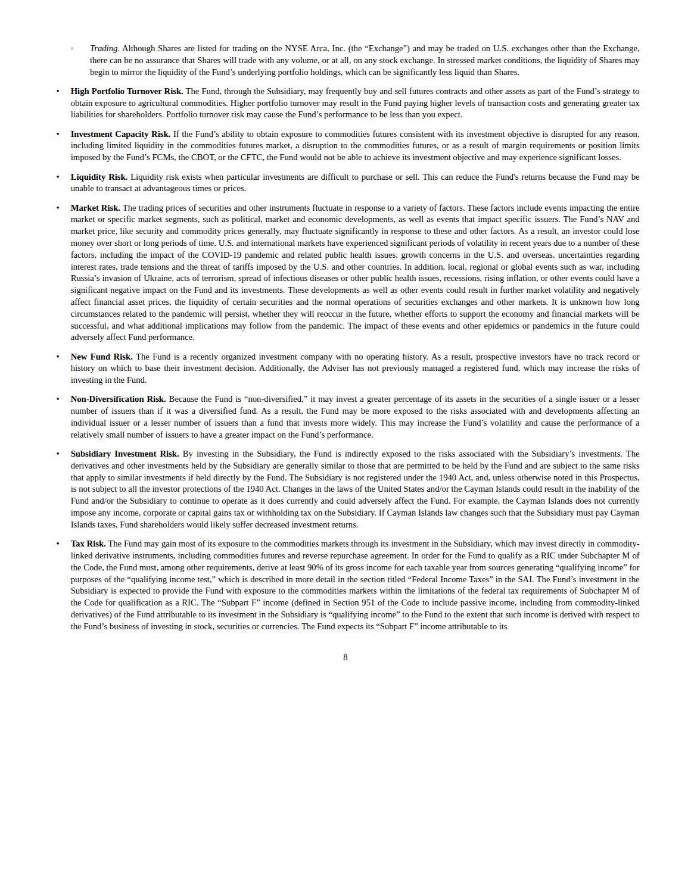◦ Trading. Although Shares are listed for trading on the NYSE Arca, Inc. (the “Exchange”) and may be traded on U.S. exchanges other than the Exchange, there can be no assurance that Shares will trade with any volume, or at all, on any stock exchange. In stressed market conditions, the liquidity of Shares may begin to mirror the liquidity of the Fund’s underlying portfolio holdings, which can be significantly less liquid than Shares.
• High Portfolio Turnover Risk. The Fund, through the Subsidiary, may frequently buy and sell futures contracts and other assets as part of the Fund’s strategy to obtain exposure to agricultural commodities. Higher portfolio turnover may result in the Fund paying higher levels of transaction costs and generating greater tax liabilities for shareholders. Portfolio turnover risk may cause the Fund’s performance to be less than you expect.
• Investment Capacity Risk. If the Fund’s ability to obtain exposure to commodities futures consistent with its investment objective is disrupted for any reason, including limited liquidity in the commodities futures market, a disruption to the commodities futures, or as a result of margin requirements or position limits imposed by the Fund’s FCMs, the CBOT, or the CFTC, the Fund would not be able to achieve its investment objective and may experience significant losses.
• Liquidity Risk. Liquidity risk exists when particular investments are difficult to purchase or sell. This can reduce the Fund's returns because the Fund may be unable to transact at advantageous times or prices.
• Market Risk. The trading prices of securities and other instruments fluctuate in response to a variety of factors. These factors include events impacting the entire market or specific market segments, such as political, market and economic developments, as well as events that impact specific issuers. The Fund’s NAV and market price, like security and commodity prices generally, may fluctuate significantly in response to these and other factors. As a result, an investor could lose money over short or long periods of time. U.S. and international markets have experienced significant periods of volatility in recent years due to a number of these factors, including the impact of the COVID-19 pandemic and related public health issues, growth concerns in the U.S. and overseas, uncertainties regarding interest rates, trade tensions and the threat of tariffs imposed by the U.S. and other countries. In addition, local, regional or global events such as war, including Russia’s invasion of Ukraine, acts of terrorism, spread of infectious diseases or other public health issues, recessions, rising inflation, or other events could have a significant negative impact on the Fund and its investments. These developments as well as other events could result in further market volatility and negatively affect financial asset prices, the liquidity of certain securities and the normal operations of securities exchanges and other markets. It is unknown how long circumstances related to the pandemic will persist, whether they will reoccur in the future, whether efforts to support the economy and financial markets will be successful, and what additional implications may follow from the pandemic. The impact of these events and other epidemics or pandemics in the future could adversely affect Fund performance.
• New Fund Risk. The Fund is a recently organized investment company with no operating history. As a result, prospective investors have no track record or history on which to base their investment decision. Additionally, the Adviser has not previously managed a registered fund, which may increase the risks of investing in the Fund.
• Non-Diversification Risk. Because the Fund is “non-diversified,” it may invest a greater percentage of its assets in the securities of a single issuer or a lesser number of issuers than if it was a diversified fund. As a result, the Fund may be more exposed to the risks associated with and developments affecting an individual issuer or a lesser number of issuers than a fund that invests more widely. This may increase the Fund’s volatility and cause the performance of a relatively small number of issuers to have a greater impact on the Fund’s performance.
• Subsidiary Investment Risk. By investing in the Subsidiary, the Fund is indirectly exposed to the risks associated with the Subsidiary’s investments. The derivatives and other investments held by the Subsidiary are generally similar to those that are permitted to be held by the Fund and are subject to the same risks that apply to similar investments if held directly by the Fund. The Subsidiary is not registered under the 1940 Act, and, unless otherwise noted in this Prospectus, is not subject to all the investor protections of the 1940 Act. Changes in the laws of the United States and/or the Cayman Islands could result in the inability of the Fund and/or the Subsidiary to continue to operate as it does currently and could adversely affect the Fund. For example, the Cayman Islands does not currently impose any income, corporate or capital gains tax or withholding tax on the Subsidiary. If Cayman Islands law changes such that the Subsidiary must pay Cayman Islands taxes, Fund shareholders would likely suffer decreased investment returns.
• Tax Risk. The Fund may gain most of its exposure to the commodities markets through its investment in the Subsidiary, which may invest directly in commodity-linked derivative instruments, including commodities futures and reverse repurchase agreement. In order for the Fund to qualify as a RIC under Subchapter M of the Code, the Fund must, among other requirements, derive at least 90% of its gross income for each taxable year from sources generating “qualifying income” for purposes of the “qualifying income test,” which is described in more detail in the section titled “Federal Income Taxes” in the SAI. The Fund’s investment in the Subsidiary is expected to provide the Fund with exposure to the commodities markets within the limitations of the federal tax requirements of Subchapter M of the Code for qualification as a RIC. The “Subpart F” income (defined in Section 951 of the Code to include passive income, including from commodity-linked derivatives) of the Fund attributable to its investment in the Subsidiary is “qualifying income” to the Fund to the extent that such income is derived with respect to the Fund’s business of investing in stock, securities or currencies. The Fund expects its “Subpart F” income attributable to its
8